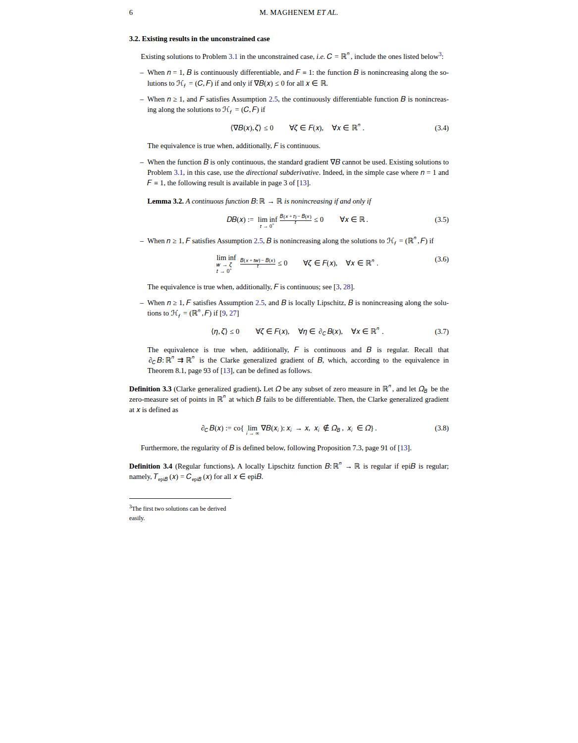6 M. MAGHENEM ET AL.
3.2. Existing results in the unconstrained case
Existing solutions to Problem 3.1 in the unconstrained case, i.e. C=ℝn, include the ones listed below3:
When n=1, B is continuously differentiable, and F≡1: the function B is nonincreasing along the solutions to ℋf=(C,F) if and only if ∇B(x)≤0 for all x∈ℝ.
When n≥1, and F satisfies Assumption 2.5, the continuously differentiable function B is nonincreasing along the solutions to ℋf=(C,F) if
⟨∇B(x),ζ⟩≤0 ∀ζ∈F(x), ∀x∈ℝn.
(3.4)
The equivalence is true when, additionally, F is continuous.
When the function B is only continuous, the standard gradient ∇B cannot be used. Existing solutions to Problem 3.1, in this case, use the directional subderivative. Indeed, in the simple case where n=1 and F≡1, the following result is available in page 3 of [13].
Lemma 3.2. A continuous function B:ℝ→ℝ is nonincreasing if and only if
DB(x):= lim inf t→0+ B(x+t)−B(x) t ≤0 ∀x∈ℝ.
(3.5)
When n≥1, F satisfies Assumption 2.5, B is nonincreasing along the solutions to ℋf=(ℝn,F) if
lim inf w→ζ t→0+ B(x+tw)−B(x) t ≤0 ∀ζ∈F(x), ∀x∈ℝn.
(3.6)
The equivalence is true when, additionally, F is continuous; see [3, 28].
When n≥1, F satisfies Assumption 2.5, and B is locally Lipschitz, B is nonincreasing along the solutions to ℋf=(ℝn,F) if [9, 27]
⟨η,ζ⟩≤0 ∀ζ∈F(x), ∀η∈∂CB(x), ∀x∈ℝn.
(3.7)
The equivalence is true when, additionally, F is continuous and B is regular. Recall that ∂CB:ℝn⇉ℝn is the Clarke generalized gradient of B, which, according to the equivalence in Theorem 8.1, page 93 of [13], can be defined as follows.
Definition 3.3 (Clarke generalized gradient). Let Ω be any subset of zero measure in ℝn, and let ΩB be the zero-measure set of points in ℝn at which B fails to be differentiable. Then, the Clarke generalized gradient at x is defined as
∂CB(x):=co { limi→∞ ∇B(xi) : xi→x, xi∉ΩB, xi∈Ω } .
(3.8)
Furthermore, the regularity of B is defined below, following Proposition 7.3, page 91 of [13].
Definition 3.4 (Regular functions). A locally Lipschitz function B:ℝn→ℝ is regular if epiB is regular; namely, TepiB(x)=CepiB(x) for all x∈epiB.
3The first two solutions can be derived easily.